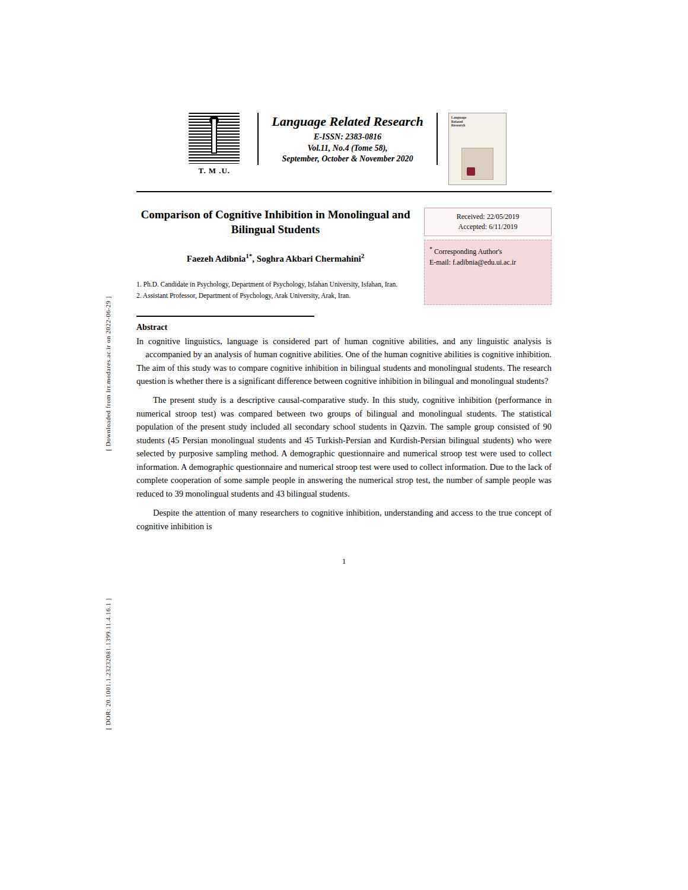[ Downloaded from lrr.modares.ac.ir on 2022-06-29 ]
[ DOR: 20.1001.1.23232081.1399.11.4.16.1 ]
T. M .U.
Language Related Research
E-ISSN: 2383-0816
Vol.11, No.4 (Tome 58),
September, October & November 2020
Language
Related
Research
Comparison of Cognitive Inhibition in Monolingual and Bilingual Students
Faezeh Adibnia1*, Soghra Akbari Chermahini2
1. Ph.D. Candidate in Psychology, Department of Psychology, Isfahan University, Isfahan, Iran.
2. Assistant Professor, Department of Psychology, Arak University, Arak, Iran.
Received: 22/05/2019
Accepted: 6/11/2019
* Corresponding Author's
E-mail: f.adibnia@edu.ui.ac.ir
Abstract
In cognitive linguistics, language is considered part of human cognitive abilities, and any linguistic analysis is accompanied by an analysis of human cognitive abilities. One of the human cognitive abilities is cognitive inhibition. The aim of this study was to compare cognitive inhibition in bilingual students and monolingual students. The research question is whether there is a significant difference between cognitive inhibition in bilingual and monolingual students?
The present study is a descriptive causal-comparative study. In this study, cognitive inhibition (performance in numerical stroop test) was compared between two groups of bilingual and monolingual students. The statistical population of the present study included all secondary school students in Qazvin. The sample group consisted of 90 students (45 Persian monolingual students and 45 Turkish-Persian and Kurdish-Persian bilingual students) who were selected by purposive sampling method. A demographic questionnaire and numerical stroop test were used to collect information. A demographic questionnaire and numerical stroop test were used to collect information. Due to the lack of complete cooperation of some sample people in answering the numerical strop test, the number of sample people was reduced to 39 monolingual students and 43 bilingual students.
Despite the attention of many researchers to cognitive inhibition, understanding and access to the true concept of cognitive inhibition is
1